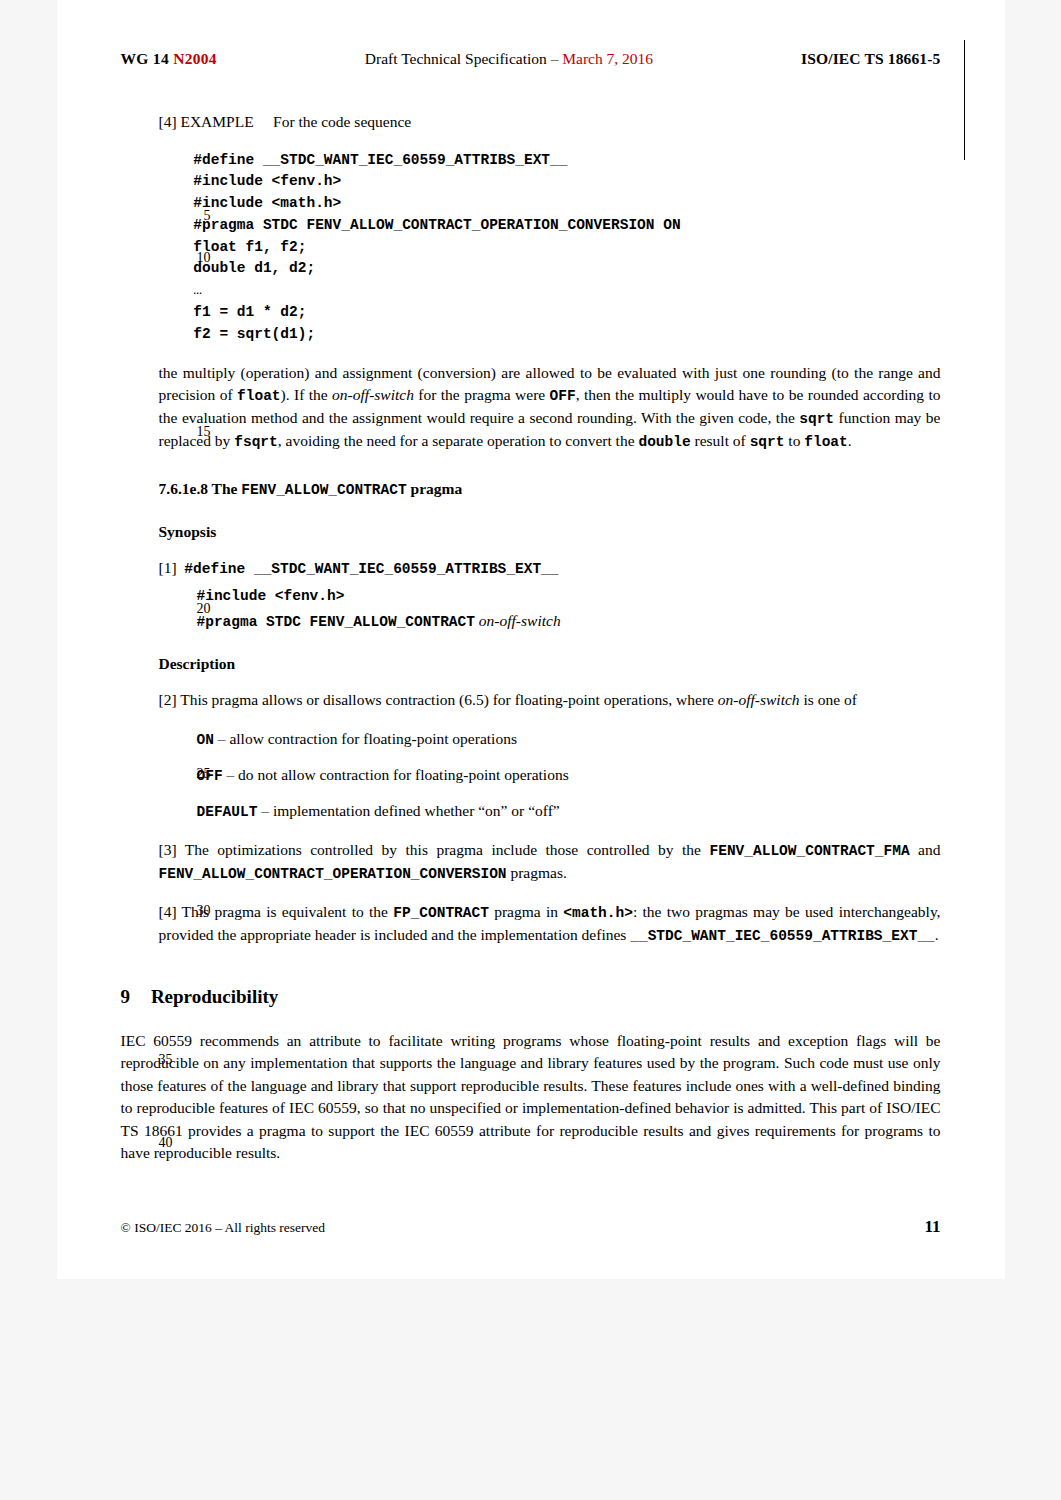WG 14 N2004 Draft Technical Specification – March 7, 2016 ISO/IEC TS 18661-5
[4] EXAMPLE For the code sequence
5 10
    #define __STDC_WANT_IEC_60559_ATTRIBS_EXT__
    #include <fenv.h>
    #include <math.h>
    #pragma STDC FENV_ALLOW_CONTRACT_OPERATION_CONVERSION ON
    float f1, f2;
    double d1, d2;
    …
    f1 = d1 * d2;
    f2 = sqrt(d1);
15
the multiply (operation) and assignment (conversion) are allowed to be evaluated with just one rounding (to the range and precision of float). If the on-off-switch for the pragma were OFF, then the multiply would have to be rounded according to the evaluation method and the assignment would require a second rounding. With the given code, the sqrt function may be replaced by fsqrt, avoiding the need for a separate operation to convert the double result of sqrt to float.
7.6.1e.8 The FENV_ALLOW_CONTRACT pragma
Synopsis
20
[1] #define __STDC_WANT_IEC_60559_ATTRIBS_EXT__
#include <fenv.h>
#pragma STDC FENV_ALLOW_CONTRACT on-off-switch
Description
[2] This pragma allows or disallows contraction (6.5) for floating-point operations, where on-off-switch is one of
ON – allow contraction for floating-point operations
25 OFF – do not allow contraction for floating-point operations
DEFAULT – implementation defined whether “on” or “off”
[3] The optimizations controlled by this pragma include those controlled by the FENV_ALLOW_CONTRACT_FMA and FENV_ALLOW_CONTRACT_OPERATION_CONVERSION pragmas.
30
[4] This pragma is equivalent to the FP_CONTRACT pragma in <math.h>: the two pragmas may be used interchangeably, provided the appropriate header is included and the implementation defines __STDC_WANT_IEC_60559_ATTRIBS_EXT__.
9 Reproducibility
35 40
IEC 60559 recommends an attribute to facilitate writing programs whose floating-point results and exception flags will be reproducible on any implementation that supports the language and library features used by the program. Such code must use only those features of the language and library that support reproducible results. These features include ones with a well-defined binding to reproducible features of IEC 60559, so that no unspecified or implementation-defined behavior is admitted. This part of ISO/IEC TS 18661 provides a pragma to support the IEC 60559 attribute for reproducible results and gives requirements for programs to have reproducible results.
© ISO/IEC 2016 – All rights reserved 11